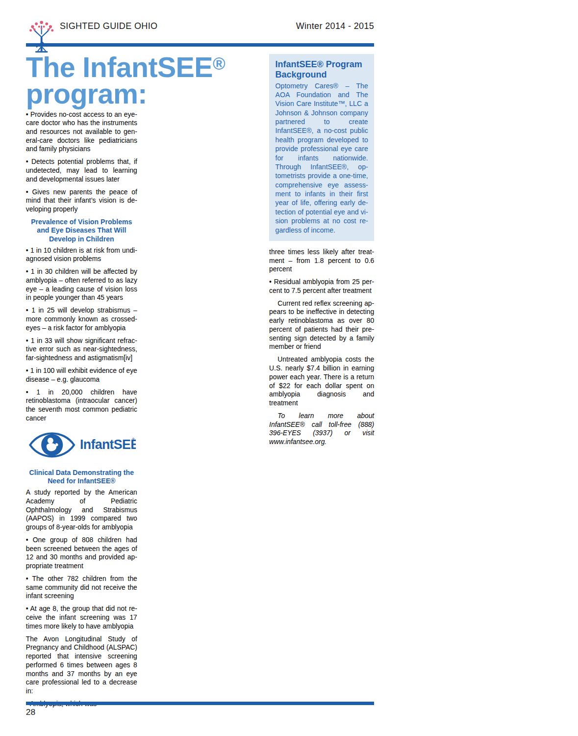SIGHTED GUIDE OHIO Winter 2014 - 2015
The InfantSEE® program:
• Provides no-cost access to an eye-care doctor who has the instruments and resources not available to general-care doctors like pediatricians and family physicians
• Detects potential problems that, if undetected, may lead to learning and developmental issues later
• Gives new parents the peace of mind that their infant’s vision is developing properly
Prevalence of Vision Problems and Eye Diseases That Will Develop in Children
• 1 in 10 children is at risk from undiagnosed vision problems
• 1 in 30 children will be affected by amblyopia – often referred to as lazy eye – a leading cause of vision loss in people younger than 45 years
• 1 in 25 will develop strabismus – more commonly known as crossed-eyes – a risk factor for amblyopia
• 1 in 33 will show significant refractive error such as near-sightedness, far-sightedness and astigmatism[iv]
• 1 in 100 will exhibit evidence of eye disease – e.g. glaucoma
• 1 in 20,000 children have retinoblastoma (intraocular cancer) the seventh most common pediatric cancer
InfantSEE ®
Clinical Data Demonstrating the Need for InfantSEE®
A study reported by the American Academy of Pediatric Ophthalmology and Strabismus (AAPOS) in 1999 compared two groups of 8-year-olds for amblyopia
• One group of 808 children had been screened between the ages of 12 and 30 months and provided appropriate treatment
• The other 782 children from the same community did not receive the infant screening
• At age 8, the group that did not receive the infant screening was 17 times more likely to have amblyopia
The Avon Longitudinal Study of Pregnancy and Childhood (ALSPAC) reported that intensive screening performed 6 times between ages 8 months and 37 months by an eye care professional led to a decrease in:
• Amblyopia, which was
InfantSEE® Program Background
Optometry Cares® – The AOA Foundation and The Vision Care Institute™, LLC a Johnson & Johnson company partnered to create InfantSEE®, a no-cost public health program developed to provide professional eye care for infants nationwide. Through InfantSEE®, optometrists provide a one-time, comprehensive eye assessment to infants in their first year of life, offering early detection of potential eye and vision problems at no cost regardless of income.
three times less likely after treatment – from 1.8 percent to 0.6 percent
• Residual amblyopia from 25 percent to 7.5 percent after treatment
Current red reflex screening appears to be ineffective in detecting early retinoblastoma as over 80 percent of patients had their presenting sign detected by a family member or friend
Untreated amblyopia costs the U.S. nearly $7.4 billion in earning power each year. There is a return of $22 for each dollar spent on amblyopia diagnosis and treatment
To learn more about InfantSEE® call toll-free (888) 396-EYES (3937) or visit www.infantsee.org.
28